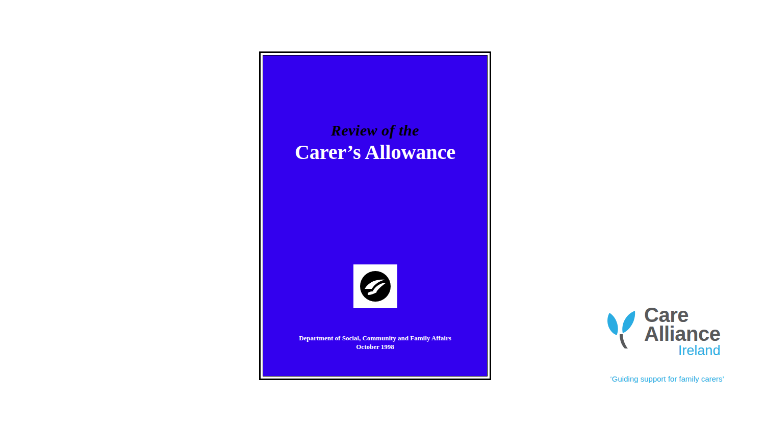Review of the Carer’s Allowance
Department of Social, Community and Family Affairs
October 1998
Care Alliance Ireland
‘Guiding support for family carers’